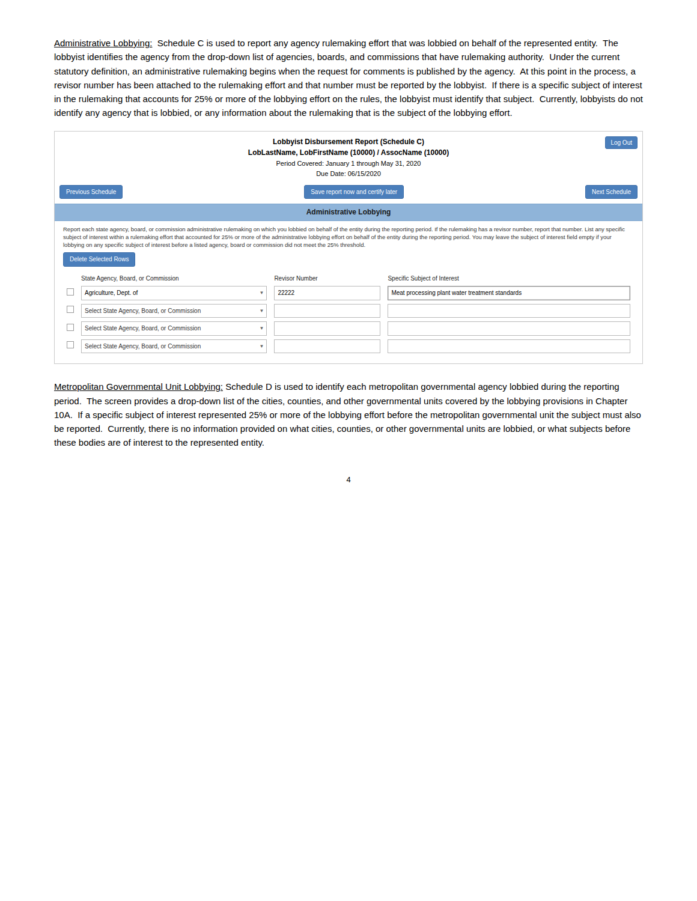Administrative Lobbying: Schedule C is used to report any agency rulemaking effort that was lobbied on behalf of the represented entity. The lobbyist identifies the agency from the drop-down list of agencies, boards, and commissions that have rulemaking authority. Under the current statutory definition, an administrative rulemaking begins when the request for comments is published by the agency. At this point in the process, a revisor number has been attached to the rulemaking effort and that number must be reported by the lobbyist. If there is a specific subject of interest in the rulemaking that accounts for 25% or more of the lobbying effort on the rules, the lobbyist must identify that subject. Currently, lobbyists do not identify any agency that is lobbied, or any information about the rulemaking that is the subject of the lobbying effort.
Log Out
Lobbyist Disbursement Report (Schedule C)
LobLastName, LobFirstName (10000) / AssocName (10000)
Period Covered: January 1 through May 31, 2020
Due Date: 06/15/2020
Previous Schedule Save report now and certify later Next Schedule
Administrative Lobbying
Report each state agency, board, or commission administrative rulemaking on which you lobbied on behalf of the entity during the reporting period. If the rulemaking has a revisor number, report that number. List any specific subject of interest within a rulemaking effort that accounted for 25% or more of the administrative lobbying effort on behalf of the entity during the reporting period. You may leave the subject of interest field empty if your lobbying on any specific subject of interest before a listed agency, board or commission did not meet the 25% threshold.
Delete Selected Rows
| | State Agency, Board, or Commission | Revisor Number | Specific Subject of Interest |
| --- | --- | --- | --- |
| | Agriculture, Dept. of ▼ | 22222 | Meat processing plant water treatment standards |
| | Select State Agency, Board, or Commission ▼ | | |
| | Select State Agency, Board, or Commission ▼ | | |
| | Select State Agency, Board, or Commission ▼ | | |
Metropolitan Governmental Unit Lobbying: Schedule D is used to identify each metropolitan governmental agency lobbied during the reporting period. The screen provides a drop-down list of the cities, counties, and other governmental units covered by the lobbying provisions in Chapter 10A. If a specific subject of interest represented 25% or more of the lobbying effort before the metropolitan governmental unit the subject must also be reported. Currently, there is no information provided on what cities, counties, or other governmental units are lobbied, or what subjects before these bodies are of interest to the represented entity.
4